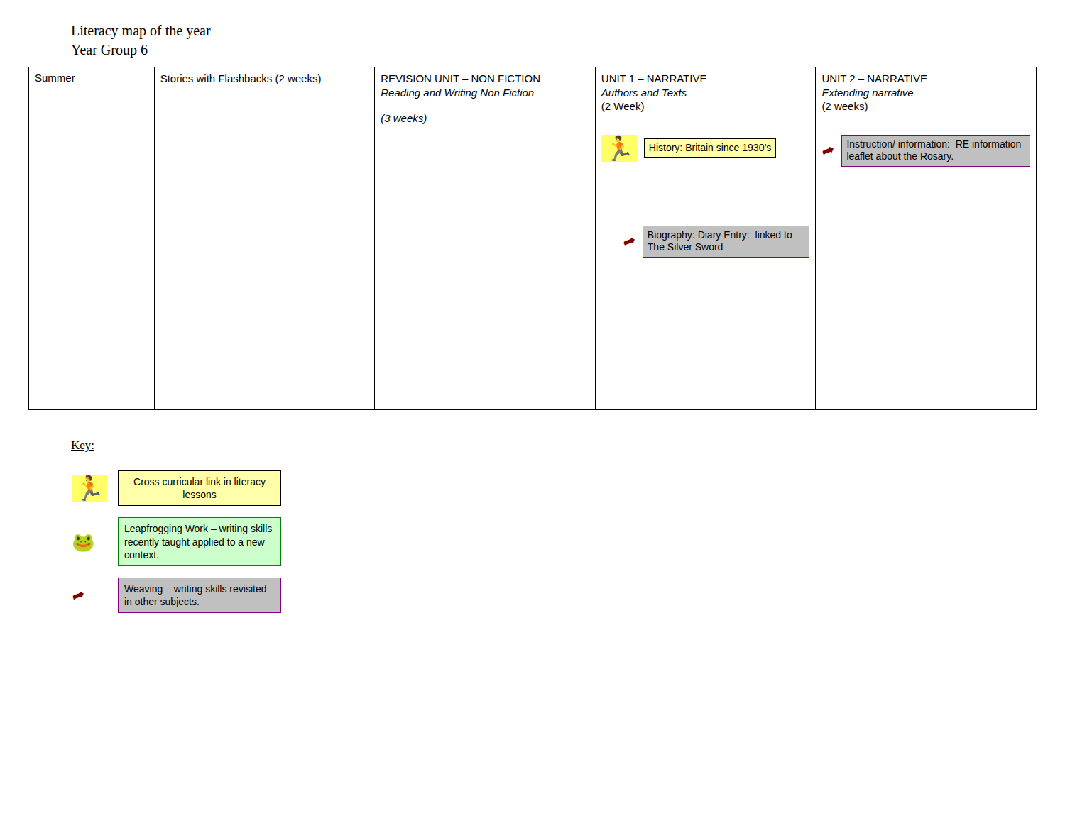Literacy map of the year
Year Group 6
| Summer | Stories with Flashbacks (2 weeks) | Revision unit – non fiction Reading and Writing Non Fiction (3 weeks) | Unit 1 – Narrative Authors and Texts (2 Week) 🏃 History: Britain since 1930’s ➦ Biography: Diary Entry: linked to The Silver Sword | Unit 2 – Narrative Extending narrative (2 weeks) ➦ Instruction/ information: RE information leaflet about the Rosary. |
Key:
| 🏃 | Cross curricular link in literacy lessons |
| 🐸 | Leapfrogging Work – writing skills recently taught applied to a new context. |
| ➦ | Weaving – writing skills revisited in other subjects. |